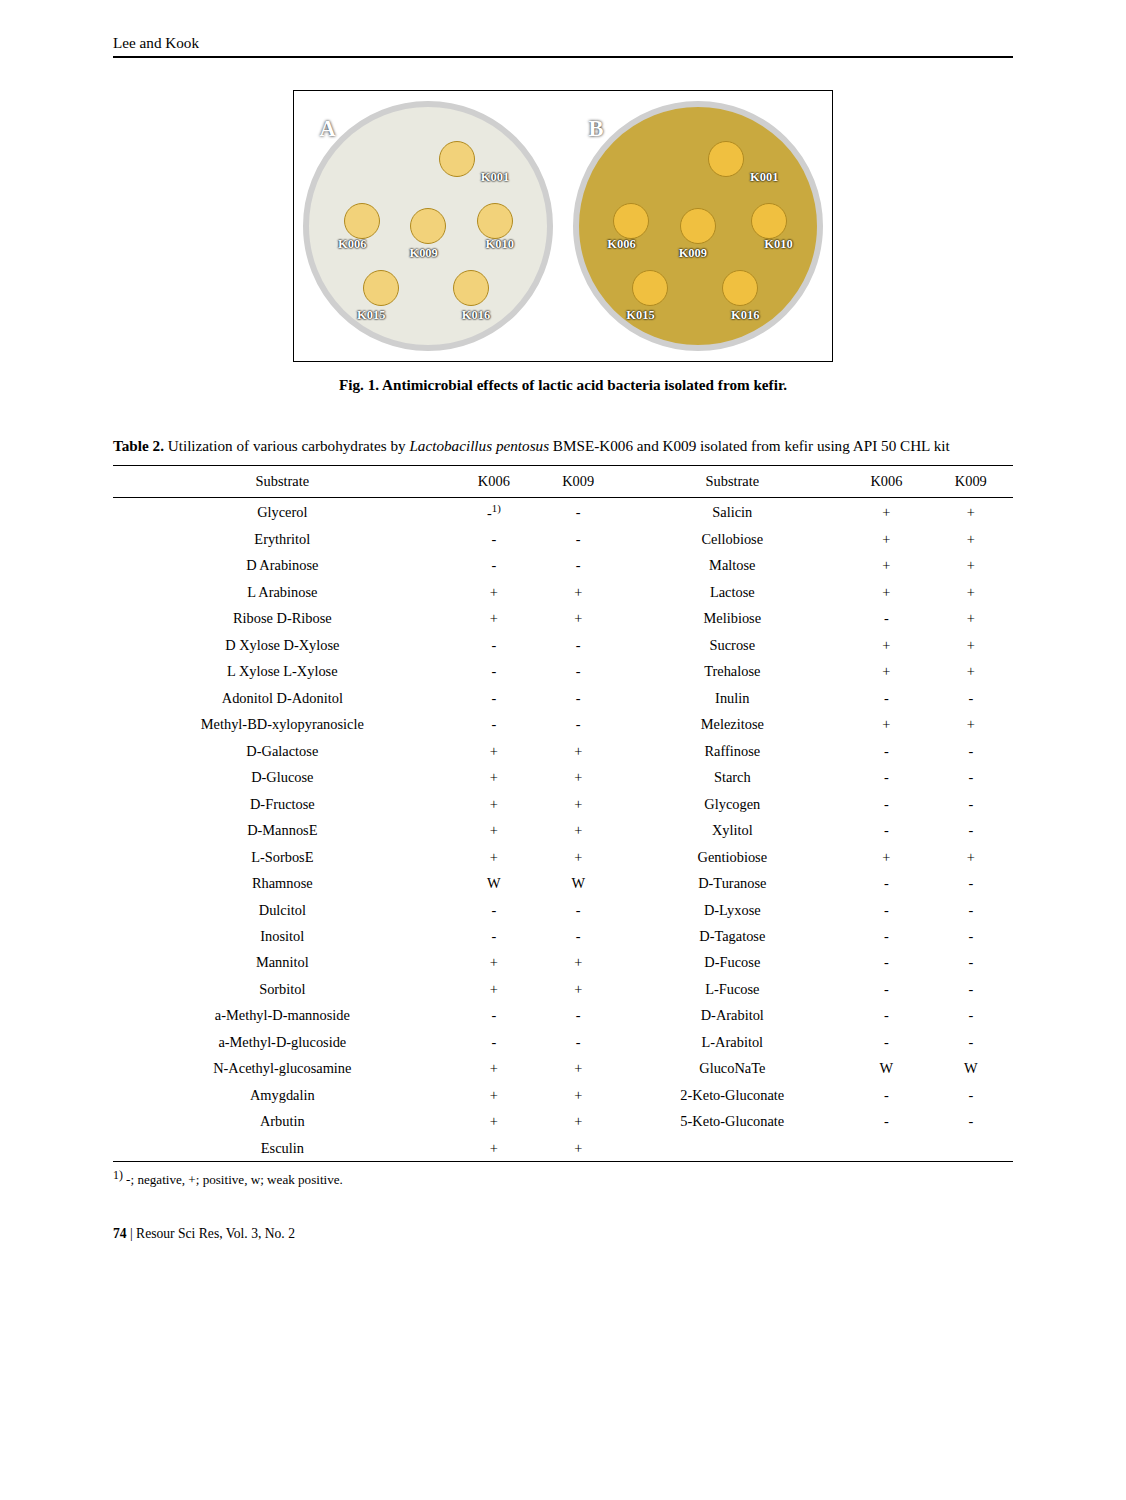Lee and Kook
A K001 K006 K009 K010 K015 K016
B K001 K006 K009 K010 K015 K016
Fig. 1. Antimicrobial effects of lactic acid bacteria isolated from kefir.
Table 2. Utilization of various carbohydrates by Lactobacillus pentosus BMSE-K006 and K009 isolated from kefir using API 50 CHL kit
| Substrate | K006 | K009 | Substrate | K006 | K009 |
| --- | --- | --- | --- | --- | --- |
| Glycerol | - 1) | - | Salicin | + | + |
| Erythritol | - | - | Cellobiose | + | + |
| D Arabinose | - | - | Maltose | + | + |
| L Arabinose | + | + | Lactose | + | + |
| Ribose D-Ribose | + | + | Melibiose | - | + |
| D Xylose D-Xylose | - | - | Sucrose | + | + |
| L Xylose L-Xylose | - | - | Trehalose | + | + |
| Adonitol D-Adonitol | - | - | Inulin | - | - |
| Methyl-BD-xylopyranosicle | - | - | Melezitose | + | + |
| D-Galactose | + | + | Raffinose | - | - |
| D-Glucose | + | + | Starch | - | - |
| D-Fructose | + | + | Glycogen | - | - |
| D-MannosE | + | + | Xylitol | - | - |
| L-SorbosE | + | + | Gentiobiose | + | + |
| Rhamnose | W | W | D-Turanose | - | - |
| Dulcitol | - | - | D-Lyxose | - | - |
| Inositol | - | - | D-Tagatose | - | - |
| Mannitol | + | + | D-Fucose | - | - |
| Sorbitol | + | + | L-Fucose | - | - |
| a-Methyl-D-mannoside | - | - | D-Arabitol | - | - |
| a-Methyl-D-glucoside | - | - | L-Arabitol | - | - |
| N-Acethyl-glucosamine | + | + | GlucoNaTe | W | W |
| Amygdalin | + | + | 2-Keto-Gluconate | - | - |
| Arbutin | + | + | 5-Keto-Gluconate | - | - |
| Esculin | + | + | | | |
1) -; negative, +; positive, w; weak positive.
74 | Resour Sci Res, Vol. 3, No. 2